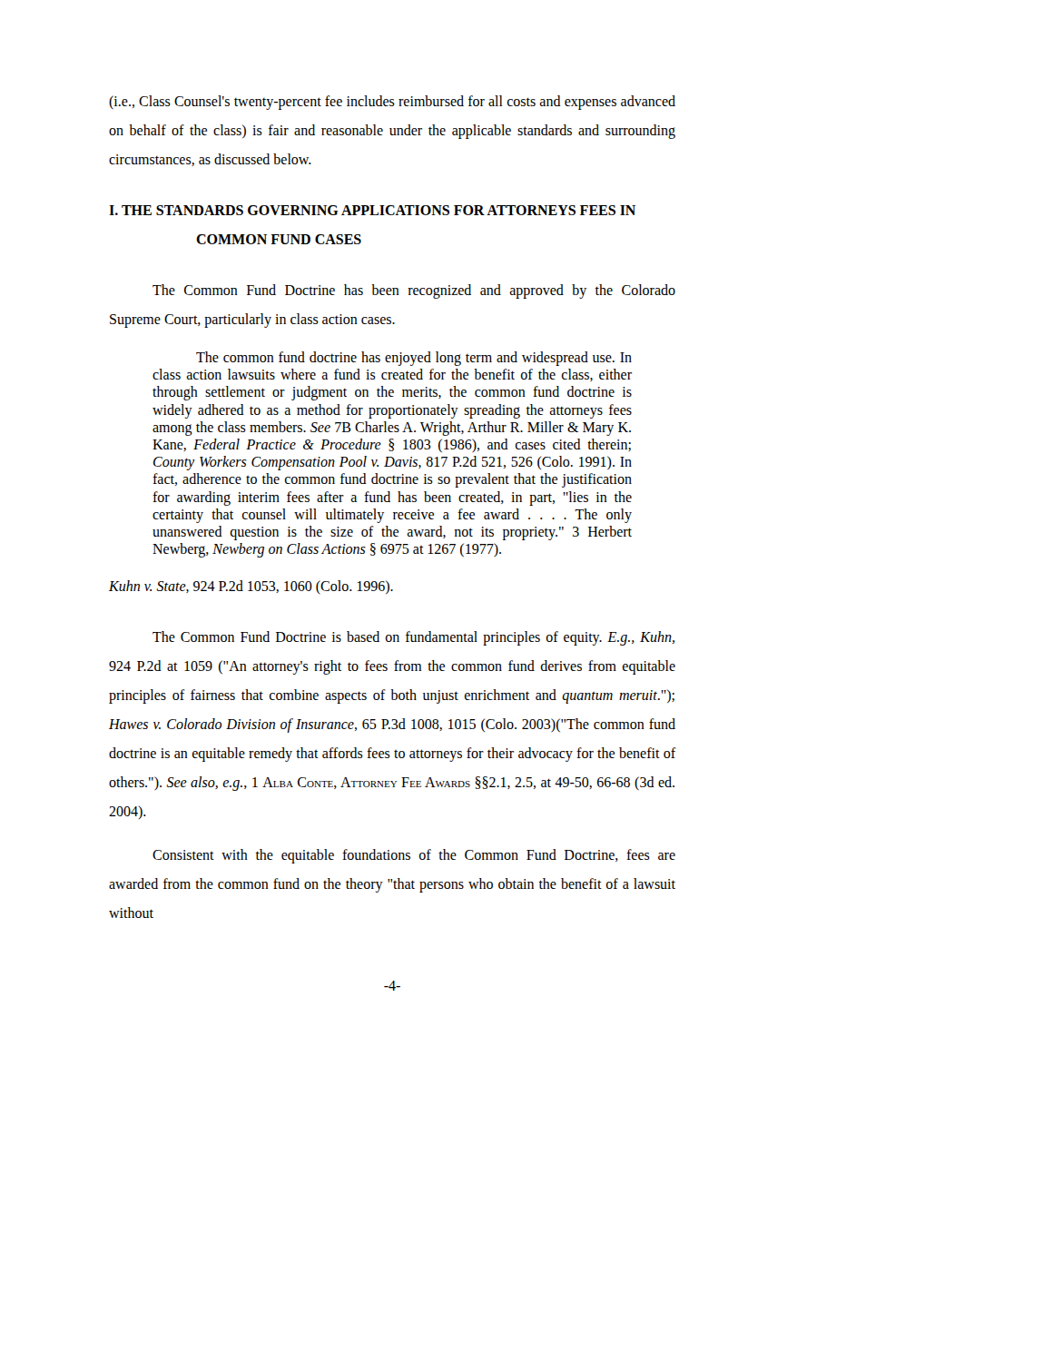(i.e., Class Counsel's twenty-percent fee includes reimbursed for all costs and expenses advanced on behalf of the class) is fair and reasonable under the applicable standards and surrounding circumstances, as discussed below.
I. THE STANDARDS GOVERNING APPLICATIONS FOR ATTORNEYS FEES INCOMMON FUND CASES
The Common Fund Doctrine has been recognized and approved by the Colorado Supreme Court, particularly in class action cases.
The common fund doctrine has enjoyed long term and widespread use. In class action lawsuits where a fund is created for the benefit of the class, either through settlement or judgment on the merits, the common fund doctrine is widely adhered to as a method for proportionately spreading the attorneys fees among the class members. See 7B Charles A. Wright, Arthur R. Miller & Mary K. Kane, Federal Practice & Procedure § 1803 (1986), and cases cited therein; County Workers Compensation Pool v. Davis, 817 P.2d 521, 526 (Colo. 1991). In fact, adherence to the common fund doctrine is so prevalent that the justification for awarding interim fees after a fund has been created, in part, "lies in the certainty that counsel will ultimately receive a fee award . . . . The only unanswered question is the size of the award, not its propriety." 3 Herbert Newberg, Newberg on Class Actions § 6975 at 1267 (1977).
Kuhn v. State, 924 P.2d 1053, 1060 (Colo. 1996).
The Common Fund Doctrine is based on fundamental principles of equity. E.g., Kuhn, 924 P.2d at 1059 ("An attorney's right to fees from the common fund derives from equitable principles of fairness that combine aspects of both unjust enrichment and quantum meruit."); Hawes v. Colorado Division of Insurance, 65 P.3d 1008, 1015 (Colo. 2003)("The common fund doctrine is an equitable remedy that affords fees to attorneys for their advocacy for the benefit of others."). See also, e.g., 1 Alba Conte, Attorney Fee Awards §§2.1, 2.5, at 49-50, 66-68 (3d ed. 2004).
Consistent with the equitable foundations of the Common Fund Doctrine, fees are awarded from the common fund on the theory "that persons who obtain the benefit of a lawsuit without
-4-